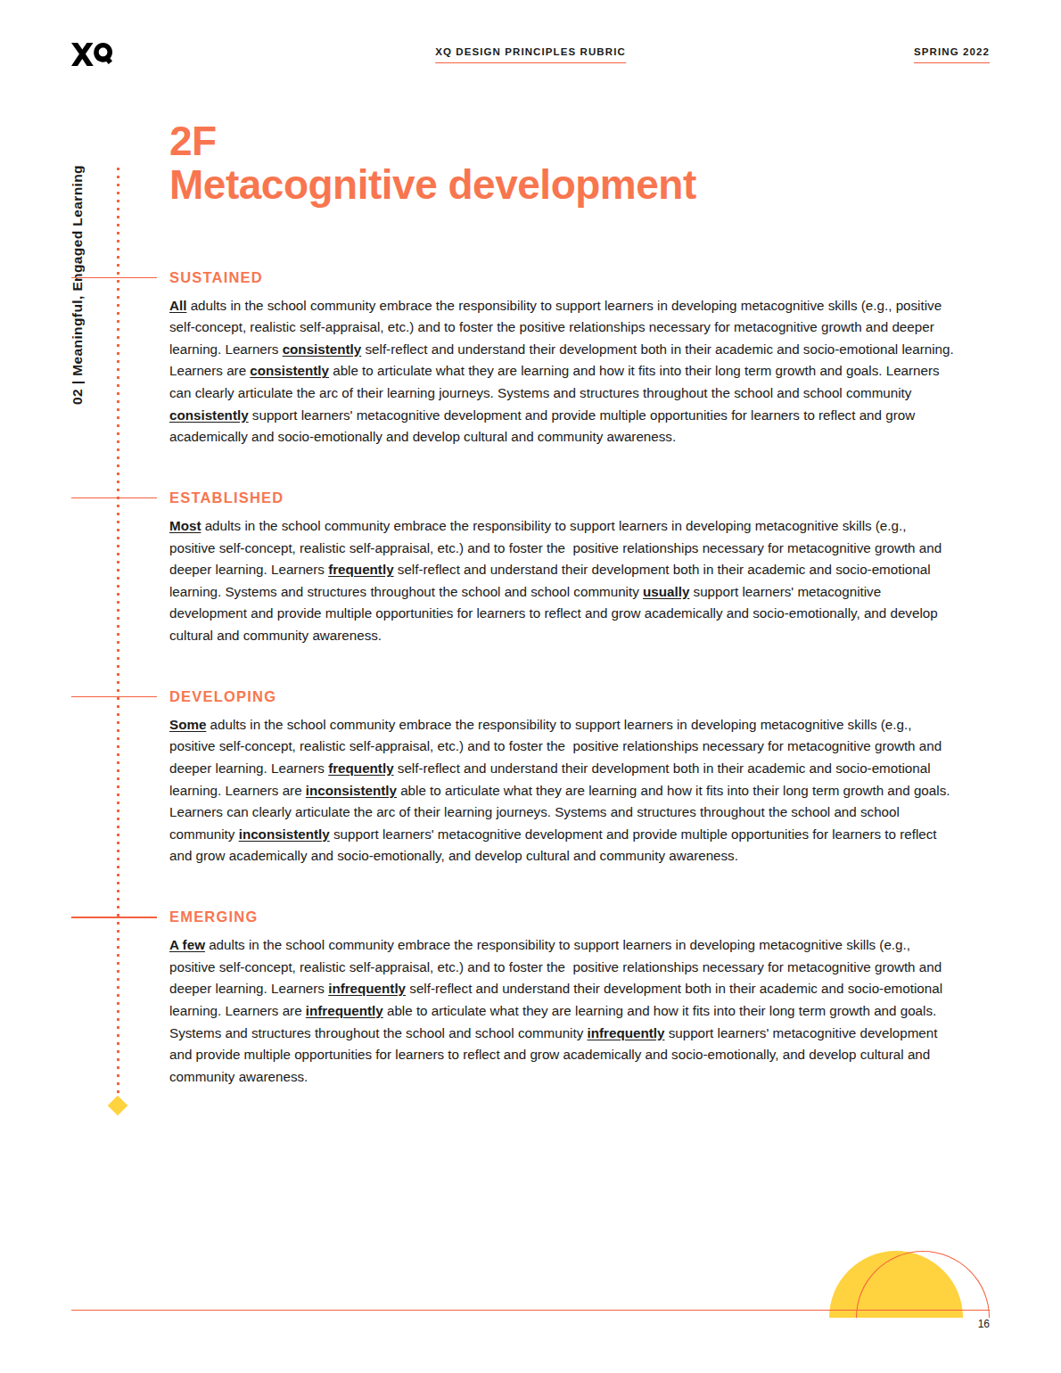XQ Design Principles Rubric
Spring 2022
02 | Meaningful, Engaged Learning
2FMetacognitive development
Sustained
All adults in the school community embrace the responsibility to support learners in developing metacognitive skills (e.g., positive self-concept, realistic self-appraisal, etc.) and to foster the positive relationships necessary for metacognitive growth and deeper learning. Learners consistently self-reflect and understand their development both in their academic and socio-emotional learning. Learners are consistently able to articulate what they are learning and how it fits into their long term growth and goals. Learners can clearly articulate the arc of their learning journeys. Systems and structures throughout the school and school community consistently support learners' metacognitive development and provide multiple opportunities for learners to reflect and grow academically and socio-emotionally and develop cultural and community awareness.
Established
Most adults in the school community embrace the responsibility to support learners in developing metacognitive skills (e.g., positive self-concept, realistic self-appraisal, etc.) and to foster the positive relationships necessary for metacognitive growth and deeper learning. Learners frequently self-reflect and understand their development both in their academic and socio-emotional learning. Systems and structures throughout the school and school community usually support learners' metacognitive development and provide multiple opportunities for learners to reflect and grow academically and socio-emotionally, and develop cultural and community awareness.
Developing
Some adults in the school community embrace the responsibility to support learners in developing metacognitive skills (e.g., positive self-concept, realistic self-appraisal, etc.) and to foster the positive relationships necessary for metacognitive growth and deeper learning. Learners frequently self-reflect and understand their development both in their academic and socio-emotional learning. Learners are inconsistently able to articulate what they are learning and how it fits into their long term growth and goals. Learners can clearly articulate the arc of their learning journeys. Systems and structures throughout the school and school community inconsistently support learners' metacognitive development and provide multiple opportunities for learners to reflect and grow academically and socio-emotionally, and develop cultural and community awareness.
Emerging
A few adults in the school community embrace the responsibility to support learners in developing metacognitive skills (e.g., positive self-concept, realistic self-appraisal, etc.) and to foster the positive relationships necessary for metacognitive growth and deeper learning. Learners infrequently self-reflect and understand their development both in their academic and socio-emotional learning. Learners are infrequently able to articulate what they are learning and how it fits into their long term growth and goals. Systems and structures throughout the school and school community infrequently support learners' metacognitive development and provide multiple opportunities for learners to reflect and grow academically and socio-emotionally, and develop cultural and community awareness.
16